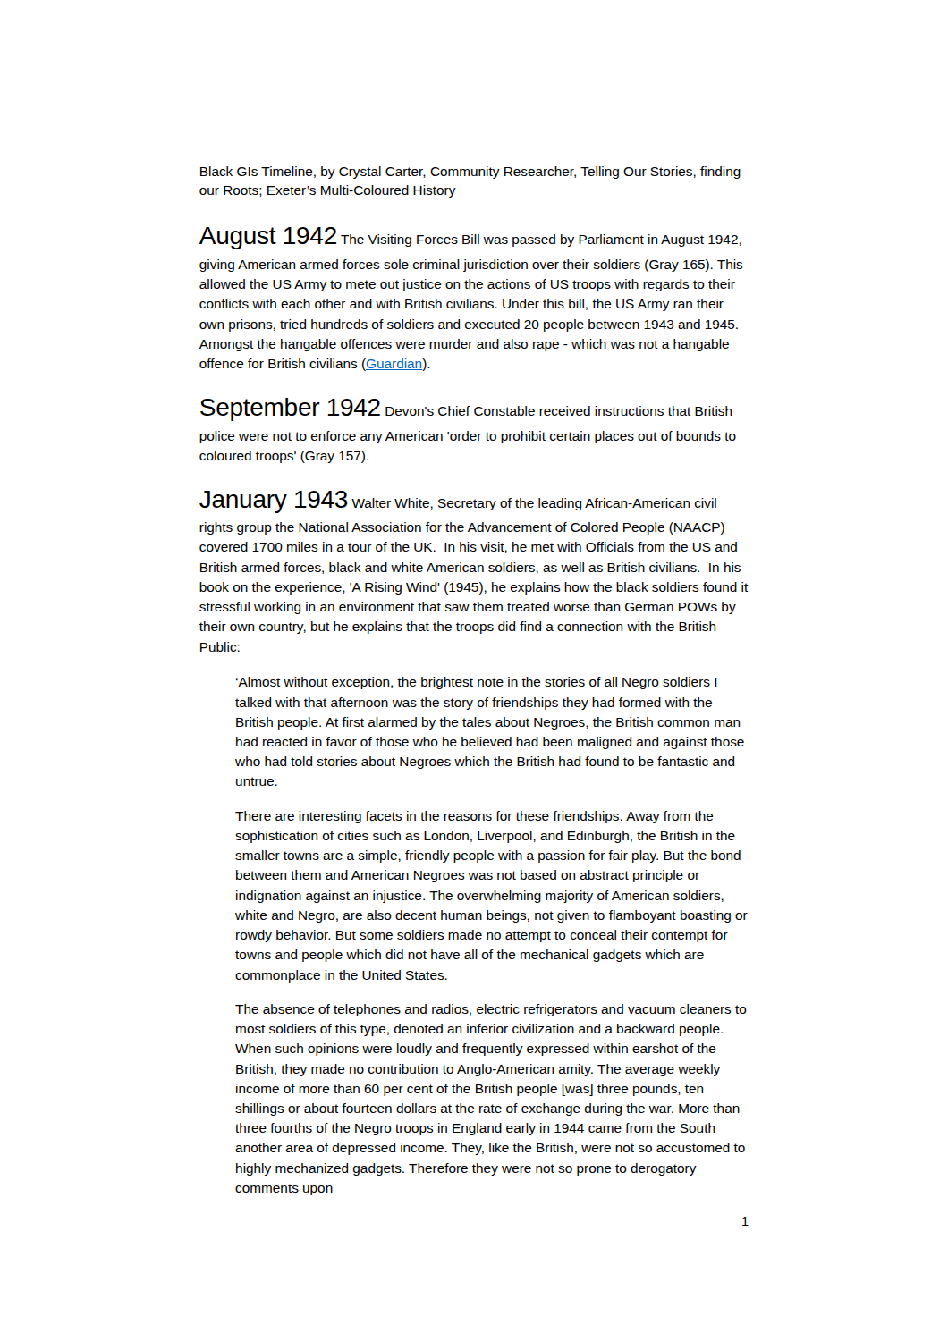Black GIs Timeline, by Crystal Carter, Community Researcher, Telling Our Stories, finding our Roots; Exeter’s Multi-Coloured History
August 1942 The Visiting Forces Bill was passed by Parliament in August 1942, giving American armed forces sole criminal jurisdiction over their soldiers (Gray 165). This allowed the US Army to mete out justice on the actions of US troops with regards to their conflicts with each other and with British civilians. Under this bill, the US Army ran their own prisons, tried hundreds of soldiers and executed 20 people between 1943 and 1945. Amongst the hangable offences were murder and also rape - which was not a hangable offence for British civilians (Guardian).
September 1942 Devon's Chief Constable received instructions that British police were not to enforce any American 'order to prohibit certain places out of bounds to coloured troops' (Gray 157).
January 1943 Walter White, Secretary of the leading African-American civil rights group the National Association for the Advancement of Colored People (NAACP) covered 1700 miles in a tour of the UK. In his visit, he met with Officials from the US and British armed forces, black and white American soldiers, as well as British civilians. In his book on the experience, 'A Rising Wind' (1945), he explains how the black soldiers found it stressful working in an environment that saw them treated worse than German POWs by their own country, but he explains that the troops did find a connection with the British Public:
‘Almost without exception, the brightest note in the stories of all Negro soldiers I talked with that afternoon was the story of friendships they had formed with the British people. At first alarmed by the tales about Negroes, the British common man had reacted in favor of those who he believed had been maligned and against those who had told stories about Negroes which the British had found to be fantastic and untrue.
There are interesting facets in the reasons for these friendships. Away from the sophistication of cities such as London, Liverpool, and Edinburgh, the British in the smaller towns are a simple, friendly people with a passion for fair play. But the bond between them and American Negroes was not based on abstract principle or indignation against an injustice. The overwhelming majority of American soldiers, white and Negro, are also decent human beings, not given to flamboyant boasting or rowdy behavior. But some soldiers made no attempt to conceal their contempt for towns and people which did not have all of the mechanical gadgets which are commonplace in the United States.
The absence of telephones and radios, electric refrigerators and vacuum cleaners to most soldiers of this type, denoted an inferior civilization and a backward people. When such opinions were loudly and frequently expressed within earshot of the British, they made no contribution to Anglo-American amity. The average weekly income of more than 60 per cent of the British people [was] three pounds, ten shillings or about fourteen dollars at the rate of exchange during the war. More than three fourths of the Negro troops in England early in 1944 came from the South another area of depressed income. They, like the British, were not so accustomed to highly mechanized gadgets. Therefore they were not so prone to derogatory comments upon
1